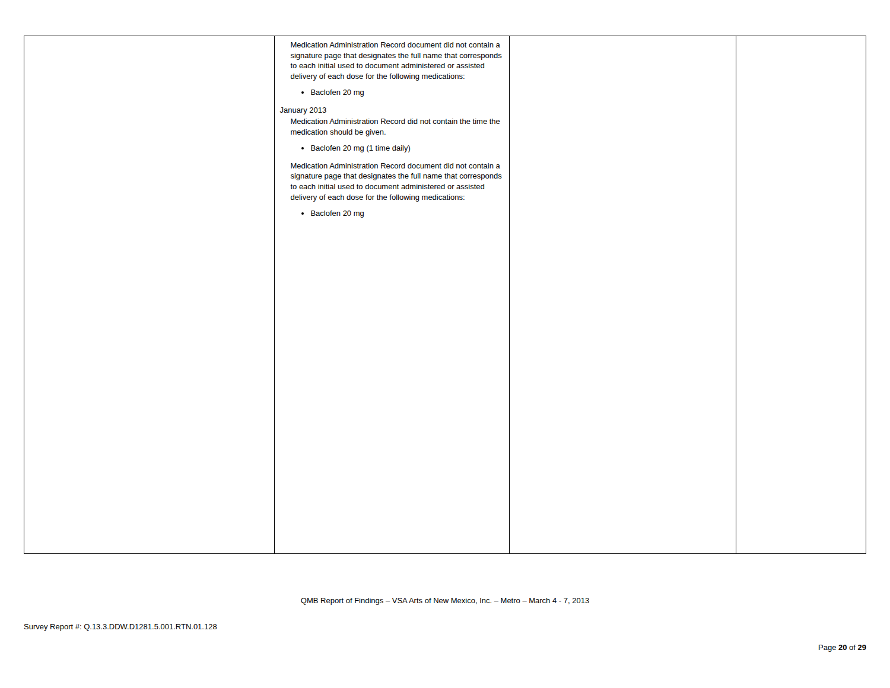| | Medication Administration Record document did not contain a signature page that designates the full name that corresponds to each initial used to document administered or assisted delivery of each dose for the following medications: Baclofen 20 mg January 2013 Medication Administration Record did not contain the time the medication should be given. Baclofen 20 mg (1 time daily) Medication Administration Record document did not contain a signature page that designates the full name that corresponds to each initial used to document administered or assisted delivery of each dose for the following medications: Baclofen 20 mg | | |
QMB Report of Findings – VSA Arts of New Mexico, Inc. – Metro – March 4 - 7, 2013
Survey Report #: Q.13.3.DDW.D1281.5.001.RTN.01.128
Page 20 of 29